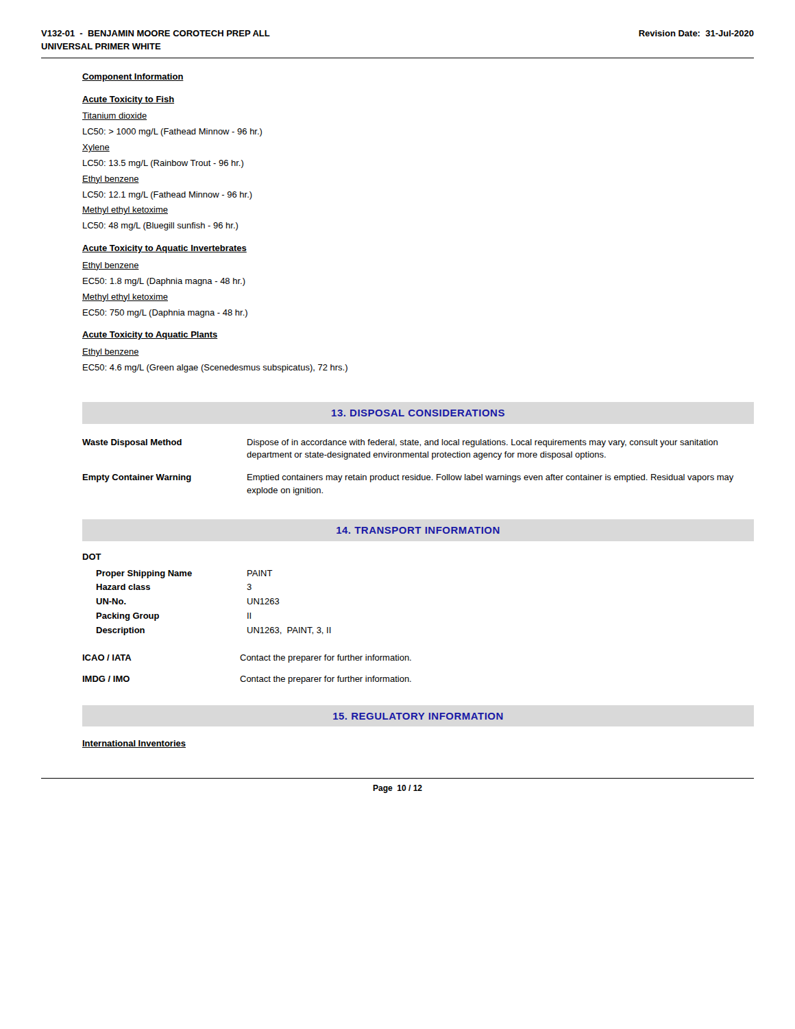V132-01 - BENJAMIN MOORE COROTECH PREP ALL
UNIVERSAL PRIMER WHITE
Revision Date: 31-Jul-2020
Component Information
Acute Toxicity to Fish
Titanium dioxide
LC50: > 1000 mg/L (Fathead Minnow - 96 hr.)
Xylene
LC50: 13.5 mg/L (Rainbow Trout - 96 hr.)
Ethyl benzene
LC50: 12.1 mg/L (Fathead Minnow - 96 hr.)
Methyl ethyl ketoxime
LC50: 48 mg/L (Bluegill sunfish - 96 hr.)
Acute Toxicity to Aquatic Invertebrates
Ethyl benzene
EC50: 1.8 mg/L (Daphnia magna - 48 hr.)
Methyl ethyl ketoxime
EC50: 750 mg/L (Daphnia magna - 48 hr.)
Acute Toxicity to Aquatic Plants
Ethyl benzene
EC50: 4.6 mg/L (Green algae (Scenedesmus subspicatus), 72 hrs.)
13. DISPOSAL CONSIDERATIONS
| Waste Disposal Method | Dispose of in accordance with federal, state, and local regulations. Local requirements may vary, consult your sanitation department or state-designated environmental protection agency for more disposal options. |
| Empty Container Warning | Emptied containers may retain product residue. Follow label warnings even after container is emptied. Residual vapors may explode on ignition. |
14. TRANSPORT INFORMATION
DOT
| Proper Shipping Name | PAINT |
| Hazard class | 3 |
| UN-No. | UN1263 |
| Packing Group | II |
| Description | UN1263, PAINT, 3, II |
| ICAO / IATA | Contact the preparer for further information. |
| IMDG / IMO | Contact the preparer for further information. |
15. REGULATORY INFORMATION
International Inventories
Page 10 / 12